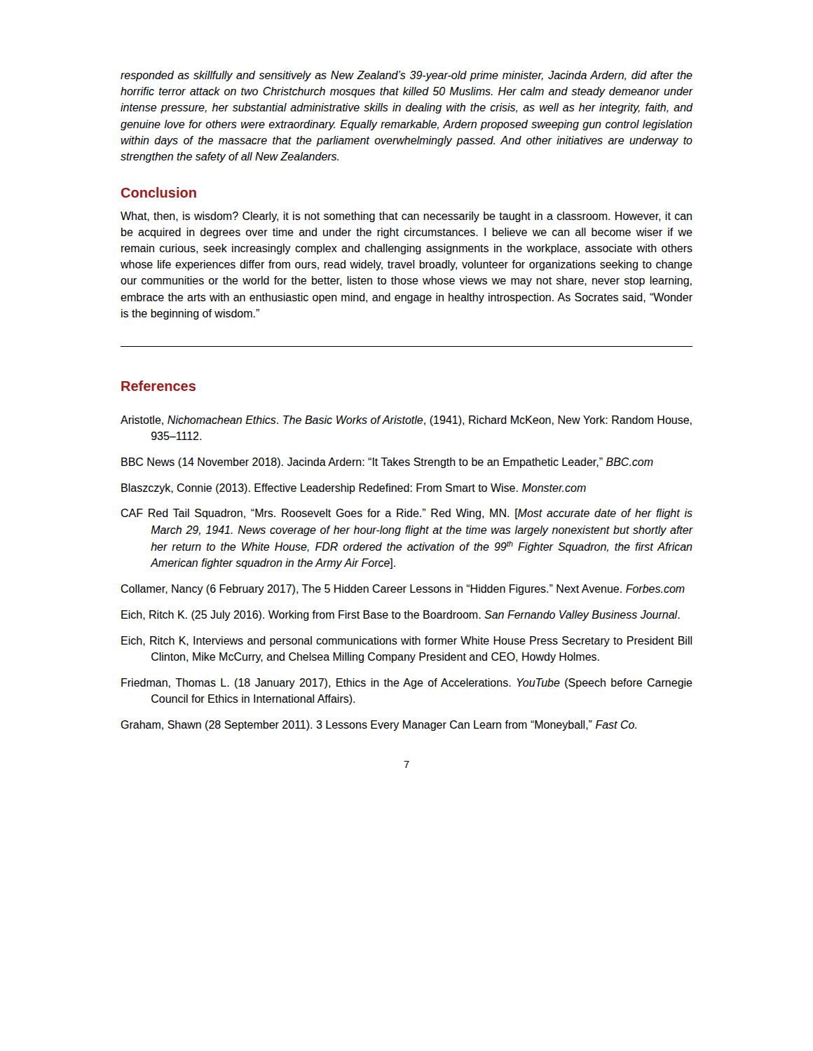responded as skillfully and sensitively as New Zealand’s 39-year-old prime minister, Jacinda Ardern, did after the horrific terror attack on two Christchurch mosques that killed 50 Muslims. Her calm and steady demeanor under intense pressure, her substantial administrative skills in dealing with the crisis, as well as her integrity, faith, and genuine love for others were extraordinary. Equally remarkable, Ardern proposed sweeping gun control legislation within days of the massacre that the parliament overwhelmingly passed. And other initiatives are underway to strengthen the safety of all New Zealanders.
Conclusion
What, then, is wisdom? Clearly, it is not something that can necessarily be taught in a classroom. However, it can be acquired in degrees over time and under the right circumstances. I believe we can all become wiser if we remain curious, seek increasingly complex and challenging assignments in the workplace, associate with others whose life experiences differ from ours, read widely, travel broadly, volunteer for organizations seeking to change our communities or the world for the better, listen to those whose views we may not share, never stop learning, embrace the arts with an enthusiastic open mind, and engage in healthy introspection. As Socrates said, “Wonder is the beginning of wisdom.”
References
Aristotle, Nichomachean Ethics. The Basic Works of Aristotle, (1941), Richard McKeon, New York: Random House, 935–1112.
BBC News (14 November 2018). Jacinda Ardern: “It Takes Strength to be an Empathetic Leader,” BBC.com
Blaszczyk, Connie (2013). Effective Leadership Redefined: From Smart to Wise. Monster.com
CAF Red Tail Squadron, “Mrs. Roosevelt Goes for a Ride.” Red Wing, MN. [Most accurate date of her flight is March 29, 1941. News coverage of her hour-long flight at the time was largely nonexistent but shortly after her return to the White House, FDR ordered the activation of the 99th Fighter Squadron, the first African American fighter squadron in the Army Air Force].
Collamer, Nancy (6 February 2017), The 5 Hidden Career Lessons in “Hidden Figures.” Next Avenue. Forbes.com
Eich, Ritch K. (25 July 2016). Working from First Base to the Boardroom. San Fernando Valley Business Journal.
Eich, Ritch K, Interviews and personal communications with former White House Press Secretary to President Bill Clinton, Mike McCurry, and Chelsea Milling Company President and CEO, Howdy Holmes.
Friedman, Thomas L. (18 January 2017), Ethics in the Age of Accelerations. YouTube (Speech before Carnegie Council for Ethics in International Affairs).
Graham, Shawn (28 September 2011). 3 Lessons Every Manager Can Learn from “Moneyball,” Fast Co.
7